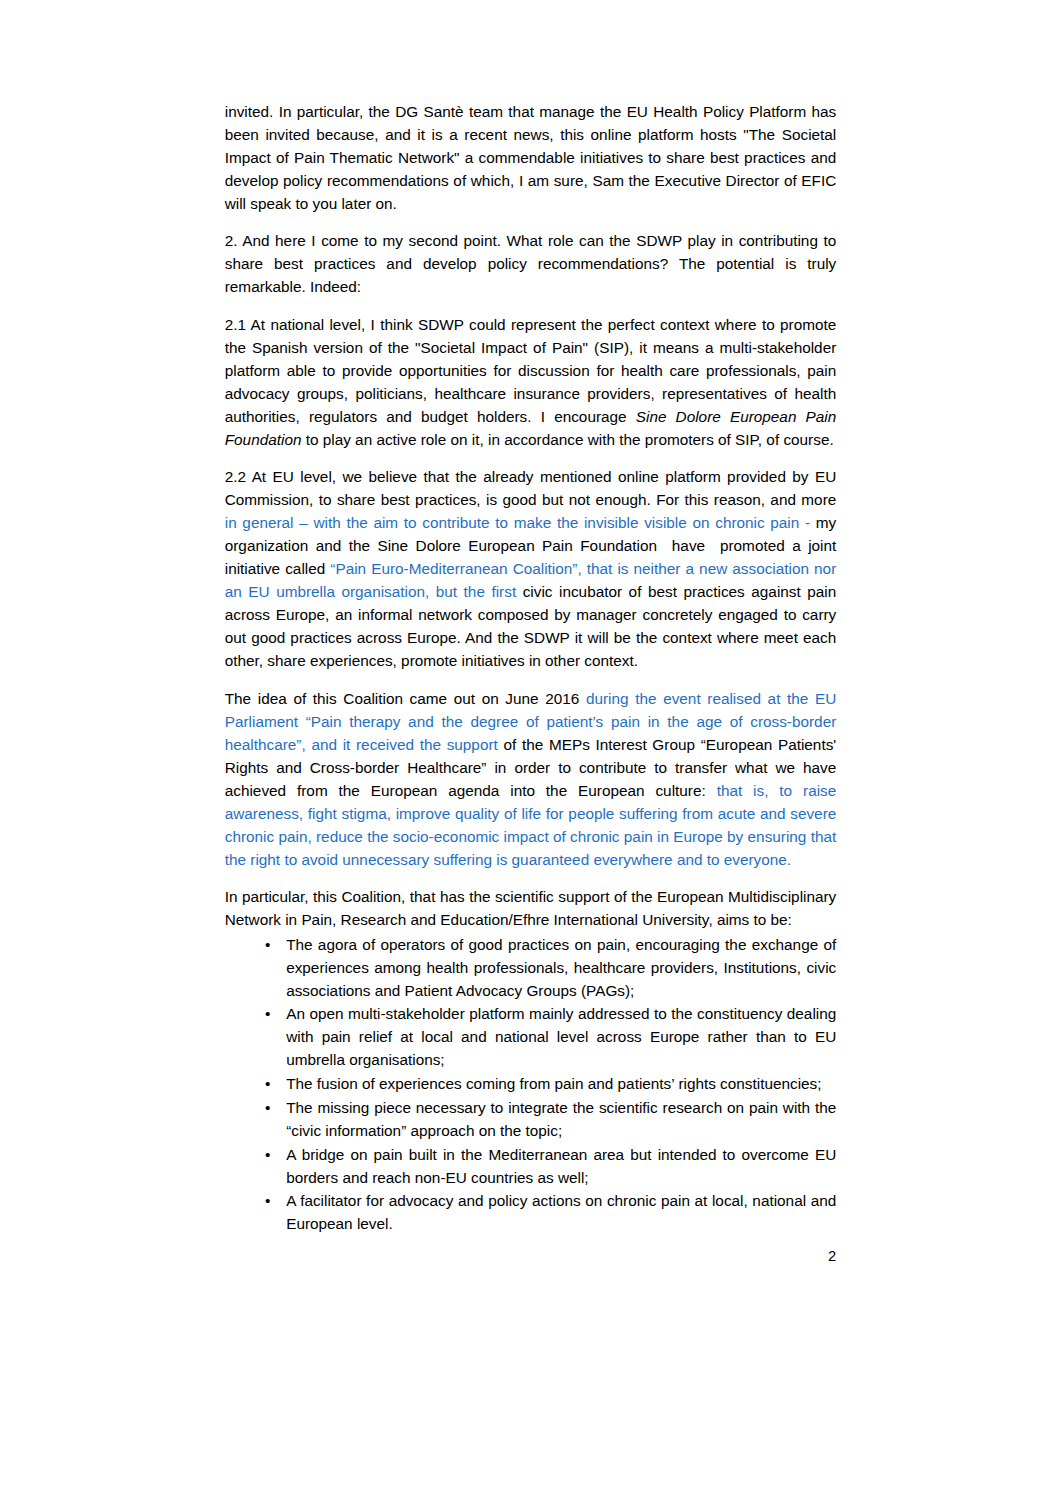invited. In particular, the DG Santè team that manage the EU Health Policy Platform has been invited because, and it is a recent news, this online platform hosts "The Societal Impact of Pain Thematic Network" a commendable initiatives to share best practices and develop policy recommendations of which, I am sure, Sam the Executive Director of EFIC will speak to you later on.
2. And here I come to my second point. What role can the SDWP play in contributing to share best practices and develop policy recommendations? The potential is truly remarkable. Indeed:
2.1 At national level, I think SDWP could represent the perfect context where to promote the Spanish version of the "Societal Impact of Pain" (SIP), it means a multi-stakeholder platform able to provide opportunities for discussion for health care professionals, pain advocacy groups, politicians, healthcare insurance providers, representatives of health authorities, regulators and budget holders. I encourage Sine Dolore European Pain Foundation to play an active role on it, in accordance with the promoters of SIP, of course.
2.2 At EU level, we believe that the already mentioned online platform provided by EU Commission, to share best practices, is good but not enough. For this reason, and more in general – with the aim to contribute to make the invisible visible on chronic pain - my organization and the Sine Dolore European Pain Foundation have promoted a joint initiative called “Pain Euro-Mediterranean Coalition”, that is neither a new association nor an EU umbrella organisation, but the first civic incubator of best practices against pain across Europe, an informal network composed by manager concretely engaged to carry out good practices across Europe. And the SDWP it will be the context where meet each other, share experiences, promote initiatives in other context.
The idea of this Coalition came out on June 2016 during the event realised at the EU Parliament “Pain therapy and the degree of patient’s pain in the age of cross-border healthcare”, and it received the support of the MEPs Interest Group “European Patients' Rights and Cross-border Healthcare” in order to contribute to transfer what we have achieved from the European agenda into the European culture: that is, to raise awareness, fight stigma, improve quality of life for people suffering from acute and severe chronic pain, reduce the socio-economic impact of chronic pain in Europe by ensuring that the right to avoid unnecessary suffering is guaranteed everywhere and to everyone.
In particular, this Coalition, that has the scientific support of the European Multidisciplinary Network in Pain, Research and Education/Efhre International University, aims to be:
The agora of operators of good practices on pain, encouraging the exchange of experiences among health professionals, healthcare providers, Institutions, civic associations and Patient Advocacy Groups (PAGs);
An open multi-stakeholder platform mainly addressed to the constituency dealing with pain relief at local and national level across Europe rather than to EU umbrella organisations;
The fusion of experiences coming from pain and patients’ rights constituencies;
The missing piece necessary to integrate the scientific research on pain with the “civic information” approach on the topic;
A bridge on pain built in the Mediterranean area but intended to overcome EU borders and reach non-EU countries as well;
A facilitator for advocacy and policy actions on chronic pain at local, national and European level.
2